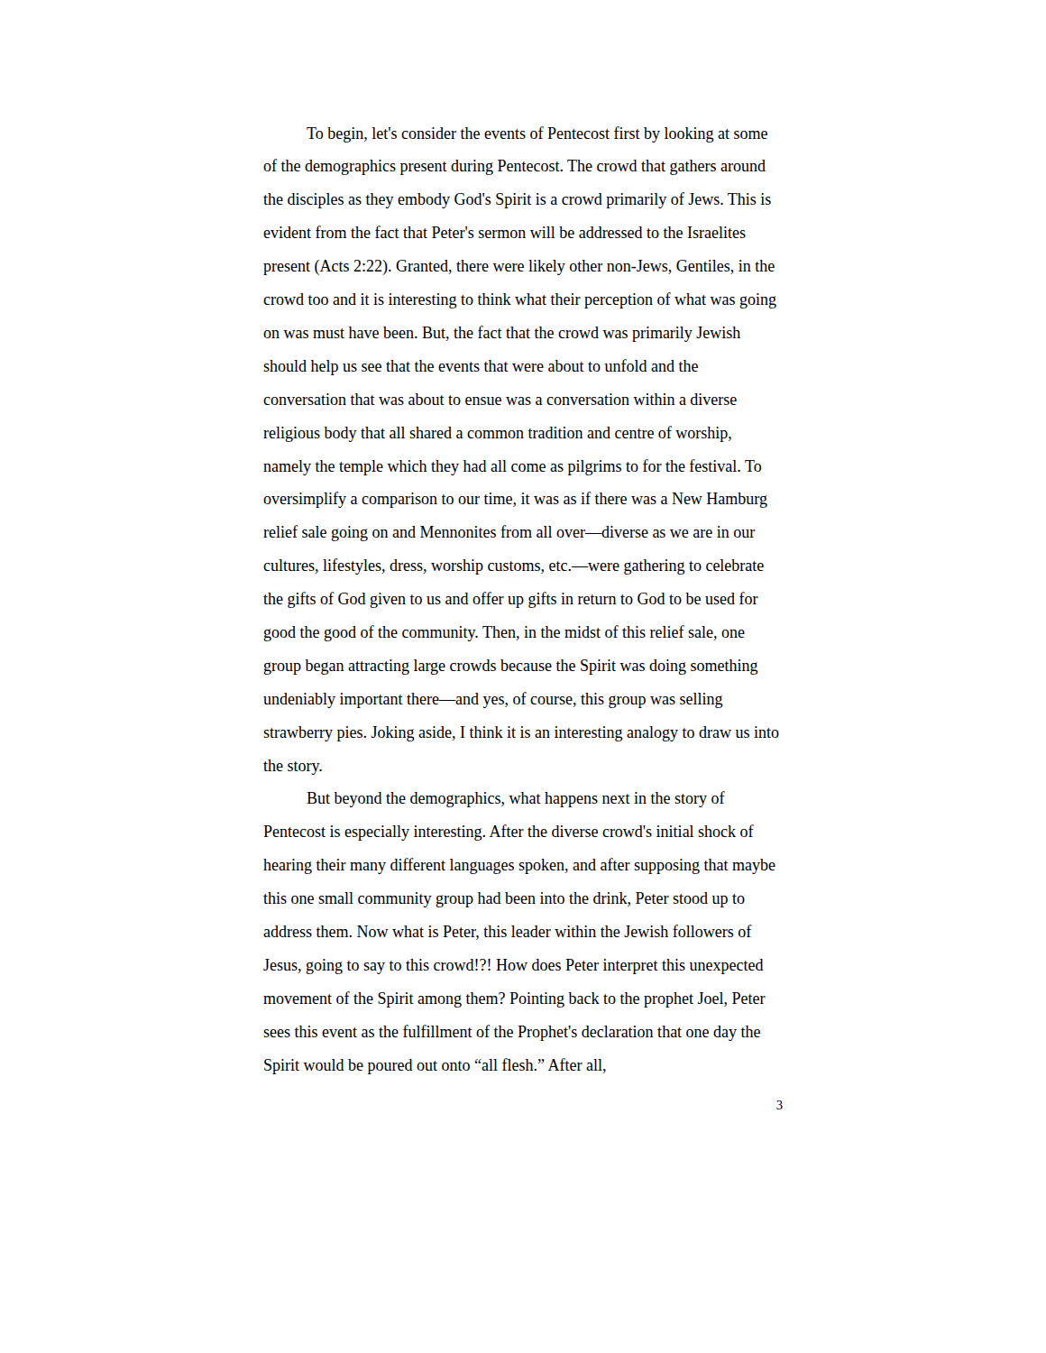To begin, let's consider the events of Pentecost first by looking at some of the demographics present during Pentecost. The crowd that gathers around the disciples as they embody God's Spirit is a crowd primarily of Jews. This is evident from the fact that Peter's sermon will be addressed to the Israelites present (Acts 2:22). Granted, there were likely other non-Jews, Gentiles, in the crowd too and it is interesting to think what their perception of what was going on was must have been. But, the fact that the crowd was primarily Jewish should help us see that the events that were about to unfold and the conversation that was about to ensue was a conversation within a diverse religious body that all shared a common tradition and centre of worship, namely the temple which they had all come as pilgrims to for the festival. To oversimplify a comparison to our time, it was as if there was a New Hamburg relief sale going on and Mennonites from all over—diverse as we are in our cultures, lifestyles, dress, worship customs, etc.—were gathering to celebrate the gifts of God given to us and offer up gifts in return to God to be used for good the good of the community. Then, in the midst of this relief sale, one group began attracting large crowds because the Spirit was doing something undeniably important there—and yes, of course, this group was selling strawberry pies. Joking aside, I think it is an interesting analogy to draw us into the story.
But beyond the demographics, what happens next in the story of Pentecost is especially interesting. After the diverse crowd's initial shock of hearing their many different languages spoken, and after supposing that maybe this one small community group had been into the drink, Peter stood up to address them. Now what is Peter, this leader within the Jewish followers of Jesus, going to say to this crowd!?! How does Peter interpret this unexpected movement of the Spirit among them? Pointing back to the prophet Joel, Peter sees this event as the fulfillment of the Prophet's declaration that one day the Spirit would be poured out onto “all flesh.” After all,
3